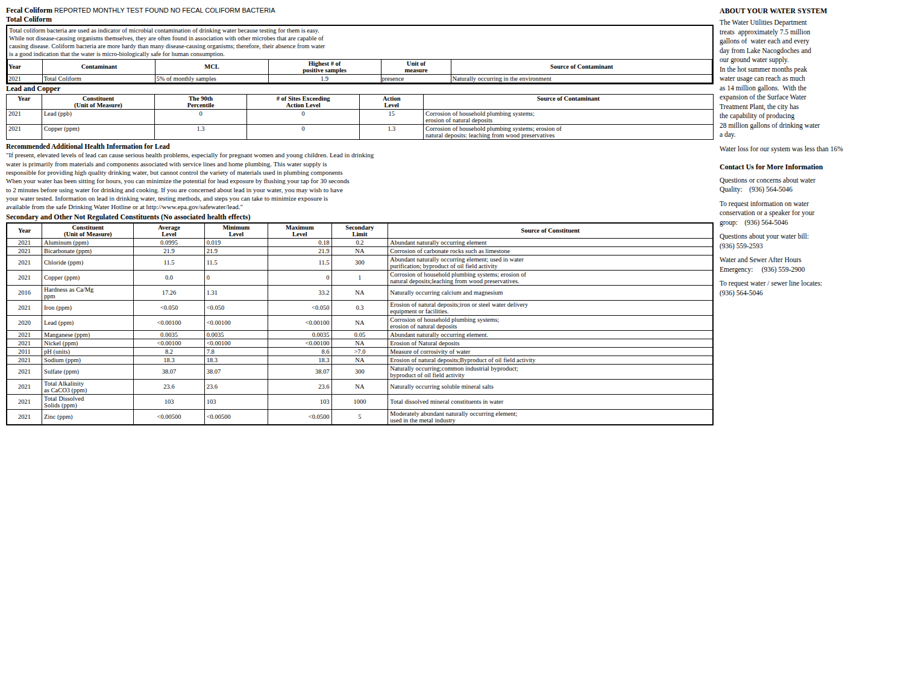Fecal Coliform REPORTED MONTHLY TEST FOUND NO FECAL COLIFORM BACTERIA
Total Coliform
Total coliform bacteria are used as indicator of microbial contamination of drinking water because testing for them is easy.
While not disease-causing organisms themselves, they are often found in association with other microbes that are capable of
causing disease. Coliform bacteria are more hardy than many disease-causing organisms; therefore, their absence from water
is a good indication that the water is micro-biologically safe for human consumption.
| Year | Contaminant | MCL | Highest # of positive samples | Unit of measure | Source of Contaminant |
| --- | --- | --- | --- | --- | --- |
| 2021 | Total Coliform | 5% of monthly samples | 1.9 | presence | Naturally occurring in the environment |
Lead and Copper
| Year | Constituent (Unit of Measure) | The 90th Percentile | # of Sites Exceeding Action Level | Action Level | Source of Contaminant |
| --- | --- | --- | --- | --- | --- |
| 2021 | Lead (ppb) | 0 | 0 | 15 | Corrosion of household plumbing systems; erosion of natural deposits |
| 2021 | Copper (ppm) | 1.3 | 0 | 1.3 | Corrosion of household plumbing systems; erosion of natural deposits: leaching from wood preservatives |
Recommended Additional Health Information for Lead
"If present, elevated levels of lead can cause serious health problems, especially for pregnant women and young children. Lead in drinking
water is primarily from materials and components associated with service lines and home plumbing. This water supply is
responsible for providing high quality drinking water, but cannot control the variety of materials used in plumbing components
When your water has been sitting for hours, you can minimize the potential for lead exposure by flushing your tap for 30 seconds
to 2 minutes before using water for drinking and cooking. If you are concerned about lead in your water, you may wish to have
your water tested. Information on lead in drinking water, testing methods, and steps you can take to minimize exposure is
available from the safe Drinking Water Hotline or at http://www.epa.gov/safewater/lead."
Secondary and Other Not Regulated Constituents (No associated health effects)
| Year | Constituent (Unit of Measure) | Average Level | Minimum Level | Maximum Level | Secondary Limit | Source of Constituent |
| --- | --- | --- | --- | --- | --- | --- |
| 2021 | Aluminum (ppm) | 0.0995 | 0.019 | 0.18 | 0.2 | Abundant naturally occurring element |
| 2021 | Bicarbonate (ppm) | 21.9 | 21.9 | 21.9 | NA | Corrosion of carbonate rocks such as limestone |
| 2021 | Chloride (ppm) | 11.5 | 11.5 | 11.5 | 300 | Abundant naturally occurring element; used in water purification; byproduct of oil field activity |
| 2021 | Copper (ppm) | 0.0 | 0 | 0 | 1 | Corrosion of household plumbing systems; erosion of natural deposits;leaching from wood preservatives. |
| 2016 | Hardness as Ca/Mg ppm | 17.26 | 1.31 | 33.2 | NA | Naturally occurring calcium and magnesium |
| 2021 | Iron (ppm) | <0.050 | <0.050 | <0.050 | 0.3 | Erosion of natural deposits;iron or steel water delivery equipment or facilities. |
| 2020 | Lead (ppm) | <0.00100 | <0.00100 | <0.00100 | NA | Corrosion of household plumbing systems; erosion of natural deposits |
| 2021 | Manganese (ppm) | 0.0035 | 0.0035 | 0.0035 | 0.05 | Abundant naturally occurring element. |
| 2021 | Nickel (ppm) | <0.00100 | <0.00100 | <0.00100 | NA | Erosion of Natural deposits |
| 2011 | pH (units) | 8.2 | 7.8 | 8.6 | >7.0 | Measure of corrosivity of water |
| 2021 | Sodium (ppm) | 18.3 | 18.3 | 18.3 | NA | Erosion of natural deposits;Byproduct of oil field activity |
| 2021 | Sulfate (ppm) | 38.07 | 38.07 | 38.07 | 300 | Naturally occurring;common industrial byproduct; byproduct of oil field activity |
| 2021 | Total Alkalinity as CaCO3 (ppm) | 23.6 | 23.6 | 23.6 | NA | Naturally occurring soluble mineral salts |
| 2021 | Total Dissolved Solids (ppm) | 103 | 103 | 103 | 1000 | Total dissolved mineral constituents in water |
| 2021 | Zinc (ppm) | <0.00500 | <0.00500 | <0.0500 | 5 | Moderately abundant naturally occurring element; used in the metal industry |
ABOUT YOUR WATER SYSTEM
The Water Utilities Department
treats approximately 7.5 million
gallons of water each and every
day from Lake Nacogdoches and
our ground water supply.
In the hot summer months peak
water usage can reach as much
as 14 million gallons. With the
expansion of the Surface Water
Treatment Plant, the city has
the capability of producing
28 million gallons of drinking water
a day.
Water loss for our system was less than 16%
Contact Us for More Information
Questions or concerns about water
Quality: (936) 564-5046
To request information on water
conservation or a speaker for your
group: (936) 564-5046
Questions about your water bill:
(936) 559-2593
Water and Sewer After Hours
Emergency: (936) 559-2900
To request water / sewer line locates:
(936) 564-5046